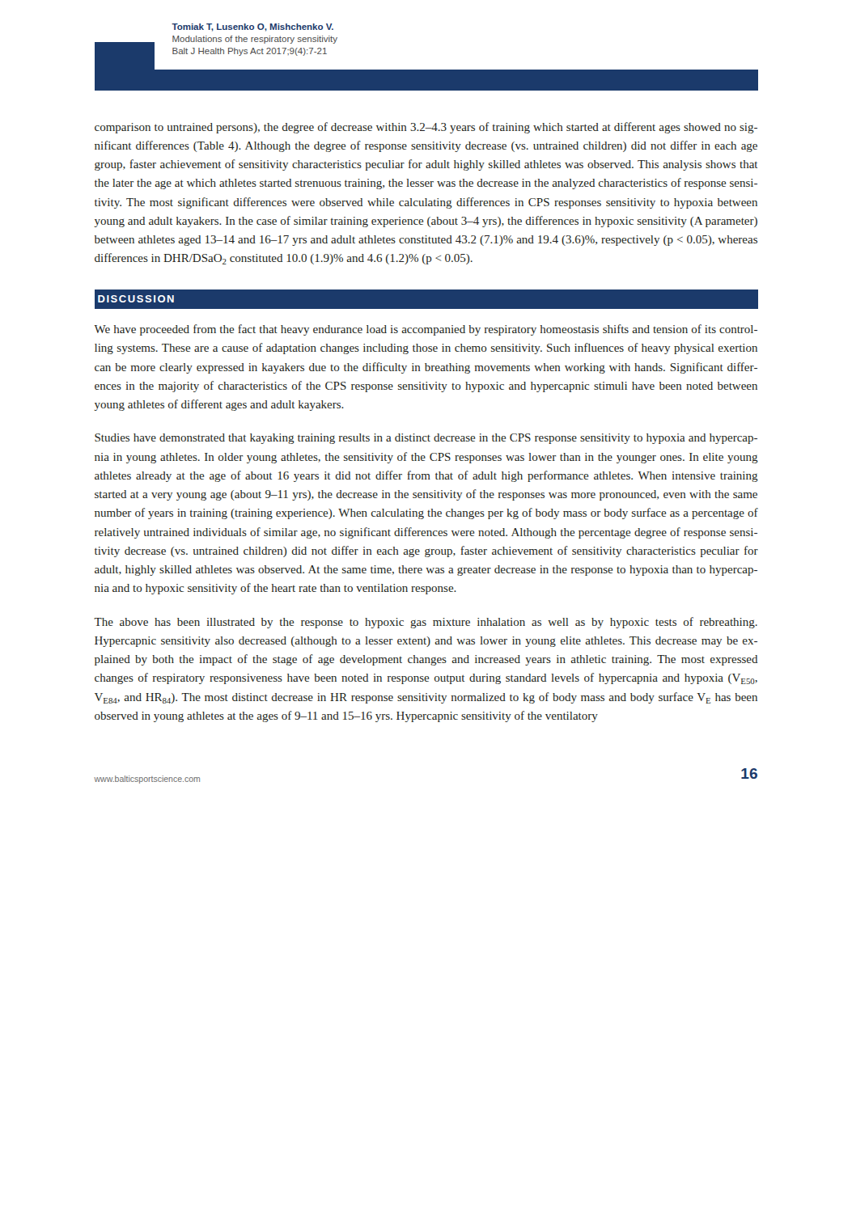Tomiak T, Lusenko O, Mishchenko V.
Modulations of the respiratory sensitivity
Balt J Health Phys Act 2017;9(4):7-21
comparison to untrained persons), the degree of decrease within 3.2–4.3 years of training which started at different ages showed no significant differences (Table 4). Although the degree of response sensitivity decrease (vs. untrained children) did not differ in each age group, faster achievement of sensitivity characteristics peculiar for adult highly skilled athletes was observed. This analysis shows that the later the age at which athletes started strenuous training, the lesser was the decrease in the analyzed characteristics of response sensitivity. The most significant differences were observed while calculating differences in CPS responses sensitivity to hypoxia between young and adult kayakers. In the case of similar training experience (about 3–4 yrs), the differences in hypoxic sensitivity (A parameter) between athletes aged 13–14 and 16–17 yrs and adult athletes constituted 43.2 (7.1)% and 19.4 (3.6)%, respectively (p < 0.05), whereas differences in DHR/DSaO2 constituted 10.0 (1.9)% and 4.6 (1.2)% (p < 0.05).
Discussion
We have proceeded from the fact that heavy endurance load is accompanied by respiratory homeostasis shifts and tension of its controlling systems. These are a cause of adaptation changes including those in chemo sensitivity. Such influences of heavy physical exertion can be more clearly expressed in kayakers due to the difficulty in breathing movements when working with hands. Significant differences in the majority of characteristics of the CPS response sensitivity to hypoxic and hypercapnic stimuli have been noted between young athletes of different ages and adult kayakers.
Studies have demonstrated that kayaking training results in a distinct decrease in the CPS response sensitivity to hypoxia and hypercapnia in young athletes. In older young athletes, the sensitivity of the CPS responses was lower than in the younger ones. In elite young athletes already at the age of about 16 years it did not differ from that of adult high performance athletes. When intensive training started at a very young age (about 9–11 yrs), the decrease in the sensitivity of the responses was more pronounced, even with the same number of years in training (training experience). When calculating the changes per kg of body mass or body surface as a percentage of relatively untrained individuals of similar age, no significant differences were noted. Although the percentage degree of response sensitivity decrease (vs. untrained children) did not differ in each age group, faster achievement of sensitivity characteristics peculiar for adult, highly skilled athletes was observed. At the same time, there was a greater decrease in the response to hypoxia than to hypercapnia and to hypoxic sensitivity of the heart rate than to ventilation response.
The above has been illustrated by the response to hypoxic gas mixture inhalation as well as by hypoxic tests of rebreathing. Hypercapnic sensitivity also decreased (although to a lesser extent) and was lower in young elite athletes. This decrease may be explained by both the impact of the stage of age development changes and increased years in athletic training. The most expressed changes of respiratory responsiveness have been noted in response output during standard levels of hypercapnia and hypoxia (VE50, VE84, and HR84). The most distinct decrease in HR response sensitivity normalized to kg of body mass and body surface VE has been observed in young athletes at the ages of 9–11 and 15–16 yrs. Hypercapnic sensitivity of the ventilatory
www.balticsportscience.com
16